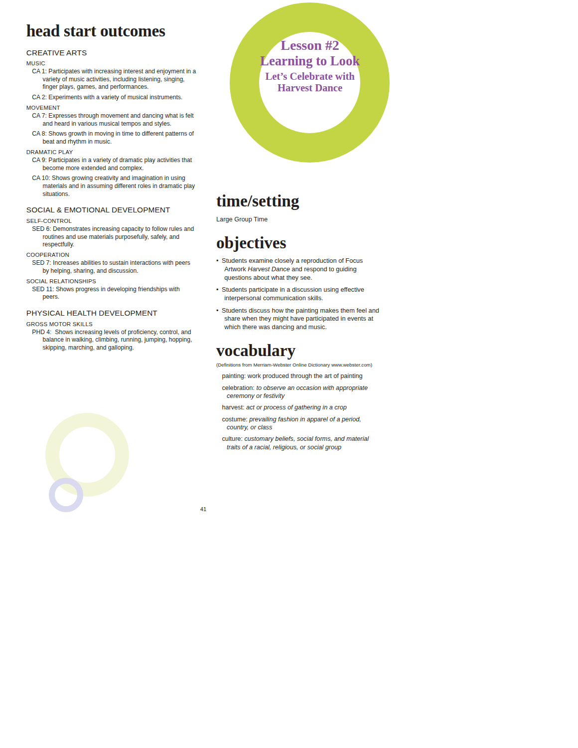Lesson #2 Learning to Look Let’s Celebrate with Harvest Dance
head start outcomes
Creative Arts
Music
CA 1: Participates with increasing interest and enjoyment in a variety of music activities, including listening, singing, finger plays, games, and performances.
CA 2: Experiments with a variety of musical instruments.
Movement
CA 7: Expresses through movement and dancing what is felt and heard in various musical tempos and styles.
CA 8: Shows growth in moving in time to different patterns of beat and rhythm in music.
Dramatic Play
CA 9: Participates in a variety of dramatic play activities that become more extended and complex.
CA 10: Shows growing creativity and imagination in using materials and in assuming different roles in dramatic play situations.
Social & Emotional Development
Self-Control
SED 6: Demonstrates increasing capacity to follow rules and routines and use materials purposefully, safely, and respectfully.
Cooperation
SED 7: Increases abilities to sustain interactions with peers by helping, sharing, and discussion.
Social Relationships
SED 11: Shows progress in developing friendships with peers.
Physical Health Development
Gross Motor Skills
PHD 4: Shows increasing levels of proficiency, control, and balance in walking, climbing, running, jumping, hopping, skipping, marching, and galloping.
time/setting
Large Group Time
objectives
Students examine closely a reproduction of Focus Artwork Harvest Dance and respond to guiding questions about what they see.
Students participate in a discussion using effective interpersonal communication skills.
Students discuss how the painting makes them feel and share when they might have participated in events at which there was dancing and music.
vocabulary
(Definitions from Merriam-Webster Online Dictionary www.webster.com)
painting:
work produced through the art of painting
celebration:
to observe an occasion with appropriate ceremony or festivity
harvest:
act or process of gathering in a crop
costume:
prevailing fashion in apparel of a period, country, or class
culture:
customary beliefs, social forms, and material traits of a racial, religious, or social group
41